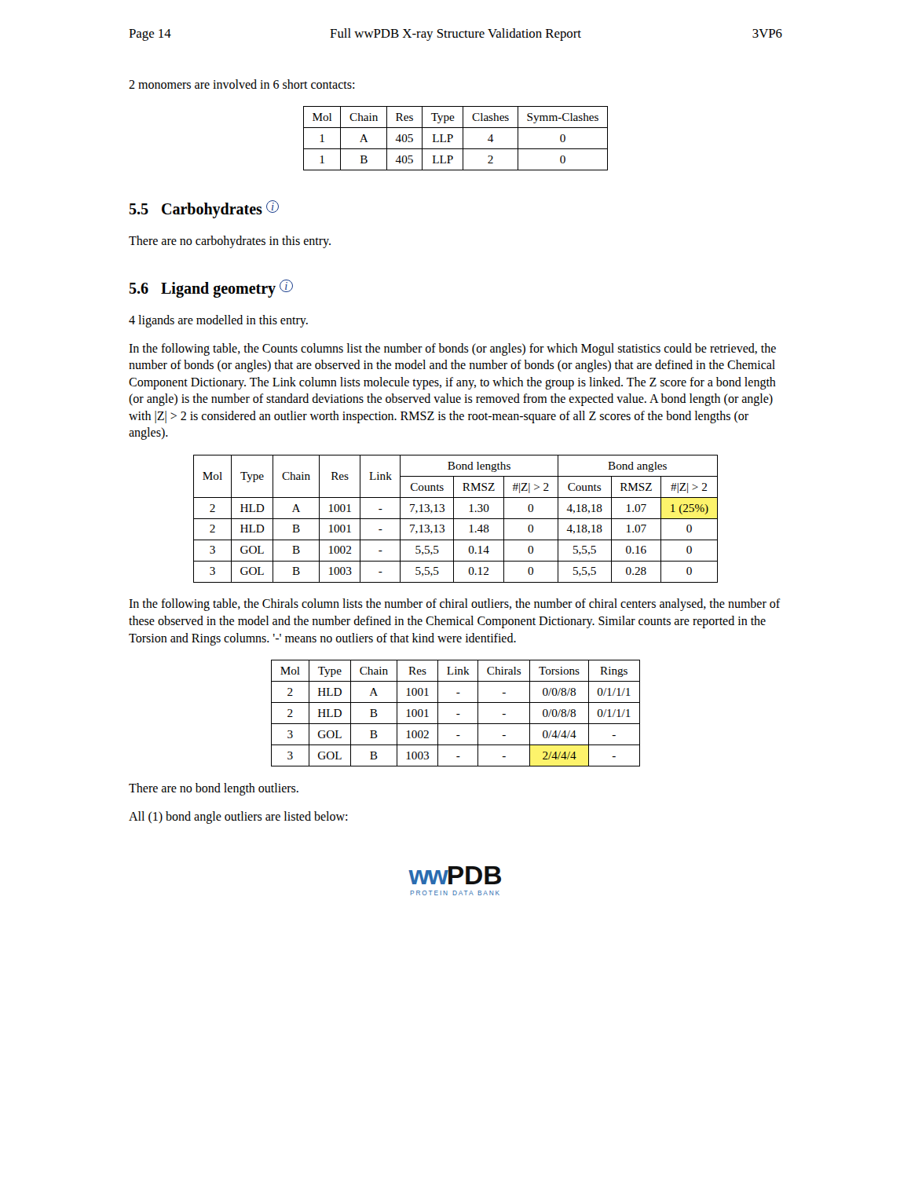Page 14
Full wwPDB X-ray Structure Validation Report
3VP6
2 monomers are involved in 6 short contacts:
| Mol | Chain | Res | Type | Clashes | Symm-Clashes |
| --- | --- | --- | --- | --- | --- |
| 1 | A | 405 | LLP | 4 | 0 |
| 1 | B | 405 | LLP | 2 | 0 |
5.5 Carbohydratesi
There are no carbohydrates in this entry.
5.6 Ligand geometryi
4 ligands are modelled in this entry.
In the following table, the Counts columns list the number of bonds (or angles) for which Mogul statistics could be retrieved, the number of bonds (or angles) that are observed in the model and the number of bonds (or angles) that are defined in the Chemical Component Dictionary. The Link column lists molecule types, if any, to which the group is linked. The Z score for a bond length (or angle) is the number of standard deviations the observed value is removed from the expected value. A bond length (or angle) with |Z| > 2 is considered an outlier worth inspection. RMSZ is the root-mean-square of all Z scores of the bond lengths (or angles).
| Mol | Type | Chain | Res | Link | Bond lengths | Bond angles |
| --- | --- | --- | --- | --- | --- | --- |
| Counts | RMSZ | #/Z/ > 2 | Counts | RMSZ | #/Z/ > 2 |
| 2 | HLD | A | 1001 | - | 7,13,13 | 1.30 | 0 | 4,18,18 | 1.07 | 1 (25%) |
| 2 | HLD | B | 1001 | - | 7,13,13 | 1.48 | 0 | 4,18,18 | 1.07 | 0 |
| 3 | GOL | B | 1002 | - | 5,5,5 | 0.14 | 0 | 5,5,5 | 0.16 | 0 |
| 3 | GOL | B | 1003 | - | 5,5,5 | 0.12 | 0 | 5,5,5 | 0.28 | 0 |
In the following table, the Chirals column lists the number of chiral outliers, the number of chiral centers analysed, the number of these observed in the model and the number defined in the Chemical Component Dictionary. Similar counts are reported in the Torsion and Rings columns. '-' means no outliers of that kind were identified.
| Mol | Type | Chain | Res | Link | Chirals | Torsions | Rings |
| --- | --- | --- | --- | --- | --- | --- | --- |
| 2 | HLD | A | 1001 | - | - | 0/0/8/8 | 0/1/1/1 |
| 2 | HLD | B | 1001 | - | - | 0/0/8/8 | 0/1/1/1 |
| 3 | GOL | B | 1002 | - | - | 0/4/4/4 | - |
| 3 | GOL | B | 1003 | - | - | 2/4/4/4 | - |
There are no bond length outliers.
All (1) bond angle outliers are listed below:
ww PDB
PROTEIN DATA BANK